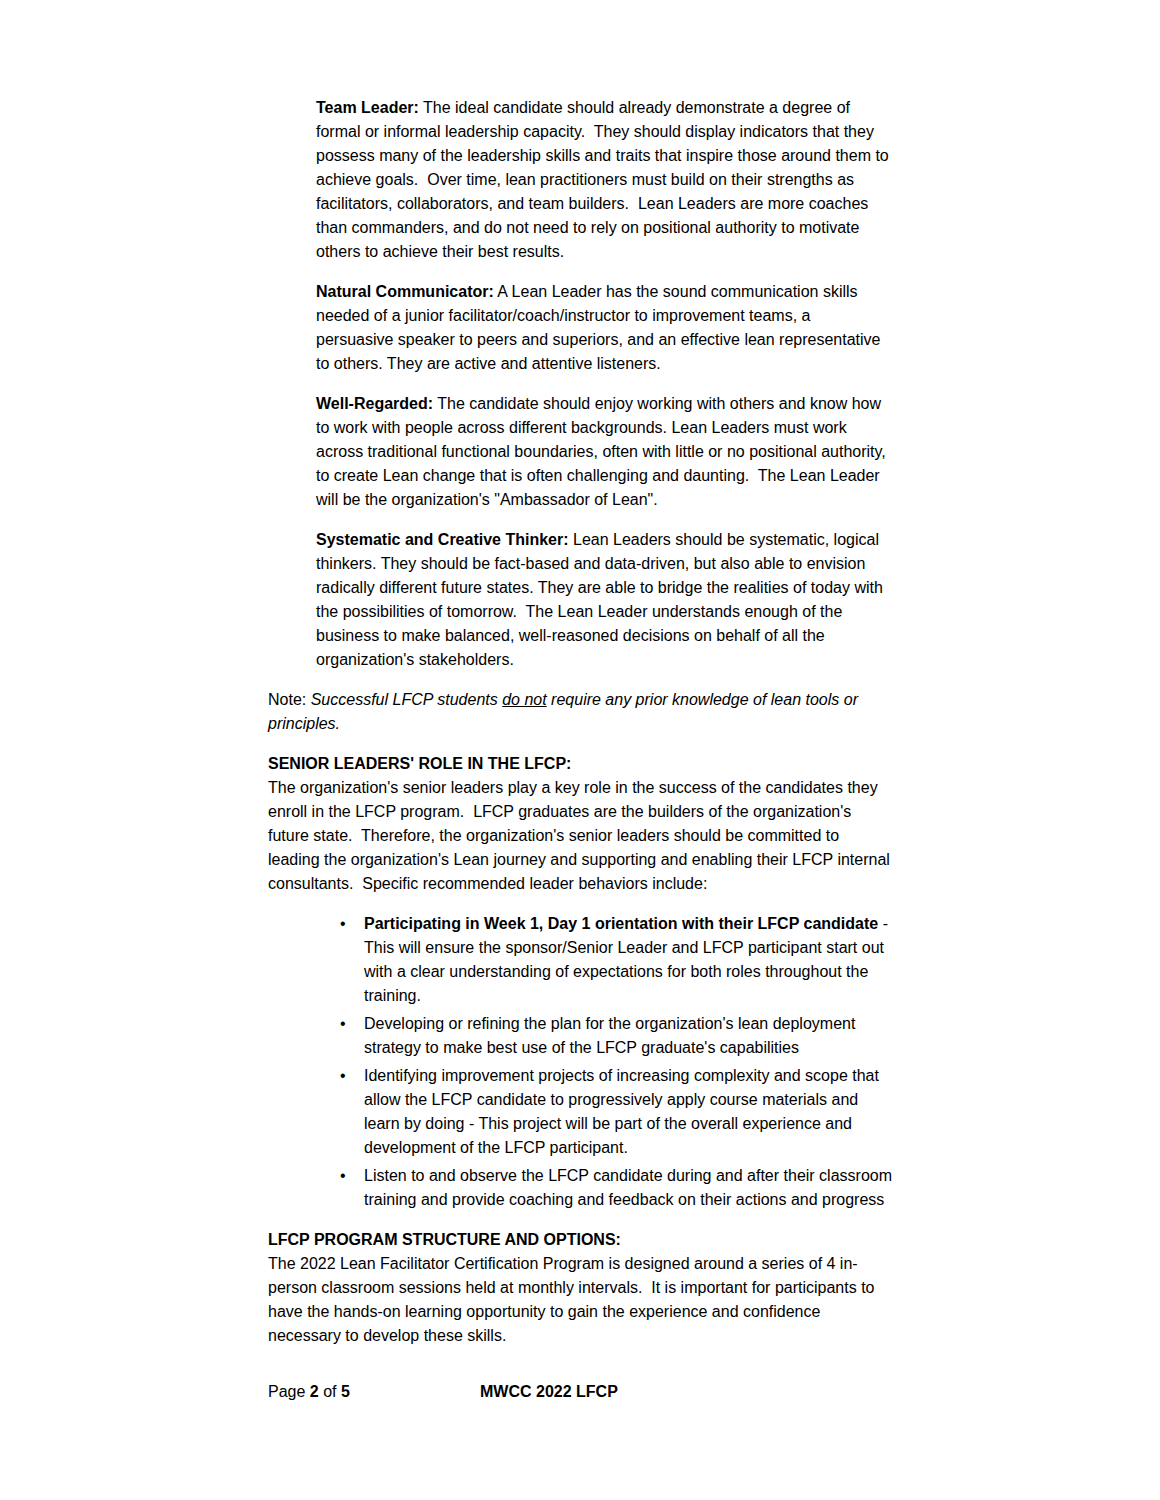Team Leader: The ideal candidate should already demonstrate a degree of formal or informal leadership capacity. They should display indicators that they possess many of the leadership skills and traits that inspire those around them to achieve goals. Over time, lean practitioners must build on their strengths as facilitators, collaborators, and team builders. Lean Leaders are more coaches than commanders, and do not need to rely on positional authority to motivate others to achieve their best results.
Natural Communicator: A Lean Leader has the sound communication skills needed of a junior facilitator/coach/instructor to improvement teams, a persuasive speaker to peers and superiors, and an effective lean representative to others. They are active and attentive listeners.
Well-Regarded: The candidate should enjoy working with others and know how to work with people across different backgrounds. Lean Leaders must work across traditional functional boundaries, often with little or no positional authority, to create Lean change that is often challenging and daunting. The Lean Leader will be the organization's "Ambassador of Lean".
Systematic and Creative Thinker: Lean Leaders should be systematic, logical thinkers. They should be fact-based and data-driven, but also able to envision radically different future states. They are able to bridge the realities of today with the possibilities of tomorrow. The Lean Leader understands enough of the business to make balanced, well-reasoned decisions on behalf of all the organization's stakeholders.
Note: Successful LFCP students do not require any prior knowledge of lean tools or principles.
SENIOR LEADERS' ROLE IN THE LFCP:
The organization's senior leaders play a key role in the success of the candidates they enroll in the LFCP program. LFCP graduates are the builders of the organization's future state. Therefore, the organization's senior leaders should be committed to leading the organization's Lean journey and supporting and enabling their LFCP internal consultants. Specific recommended leader behaviors include:
Participating in Week 1, Day 1 orientation with their LFCP candidate - This will ensure the sponsor/Senior Leader and LFCP participant start out with a clear understanding of expectations for both roles throughout the training.
Developing or refining the plan for the organization's lean deployment strategy to make best use of the LFCP graduate's capabilities
Identifying improvement projects of increasing complexity and scope that allow the LFCP candidate to progressively apply course materials and learn by doing - This project will be part of the overall experience and development of the LFCP participant.
Listen to and observe the LFCP candidate during and after their classroom training and provide coaching and feedback on their actions and progress
LFCP PROGRAM STRUCTURE AND OPTIONS:
The 2022 Lean Facilitator Certification Program is designed around a series of 4 in-person classroom sessions held at monthly intervals. It is important for participants to have the hands-on learning opportunity to gain the experience and confidence necessary to develop these skills.
Page 2 of 5 MWCC 2022 LFCP